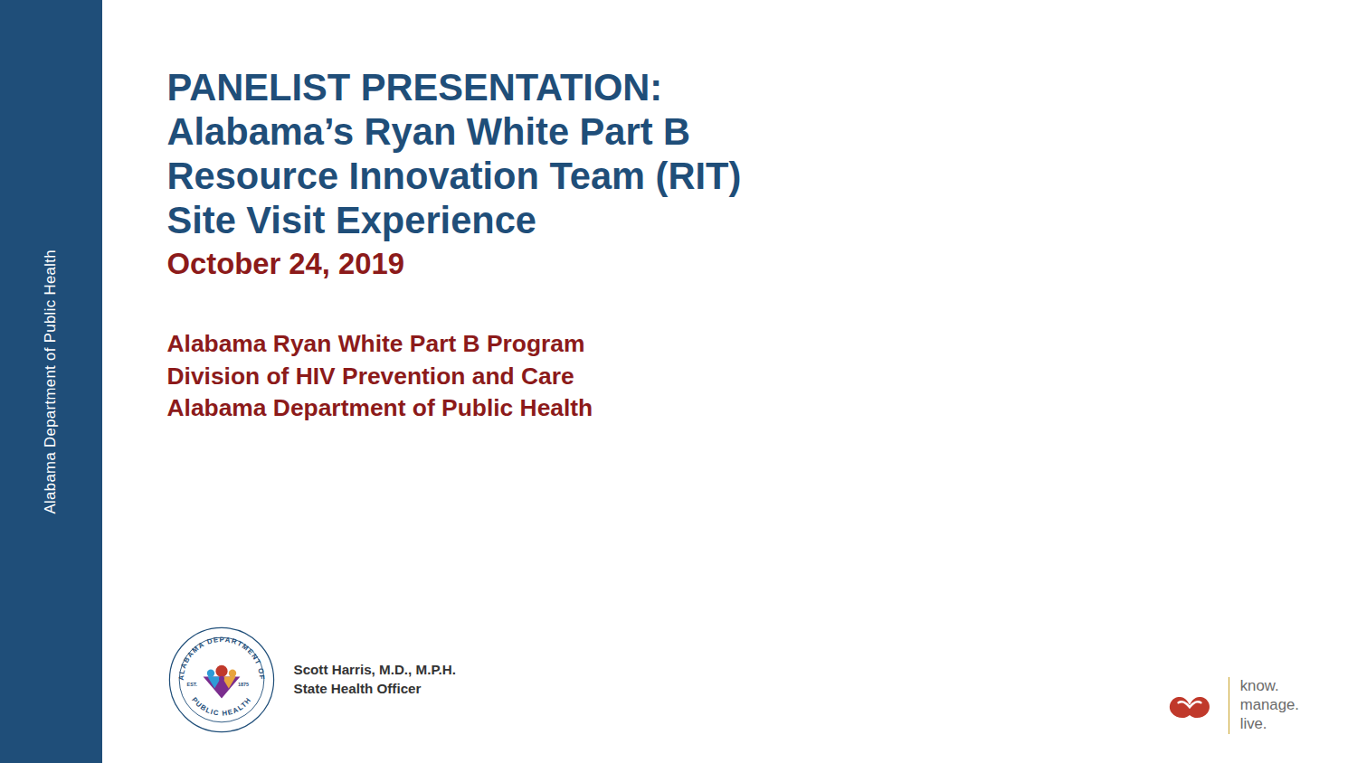Alabama Department of Public Health
PANELIST PRESENTATION:
Alabama’s Ryan White Part B
Resource Innovation Team (RIT)
Site Visit Experience October 24, 2019
Alabama Ryan White Part B Program
Division of HIV Prevention and Care
Alabama Department of Public Health
ALABAMA DEPARTMENT OF PUBLIC HEALTH EST. 1875
Scott Harris, M.D., M.P.H.
State Health Officer
know. manage. live.